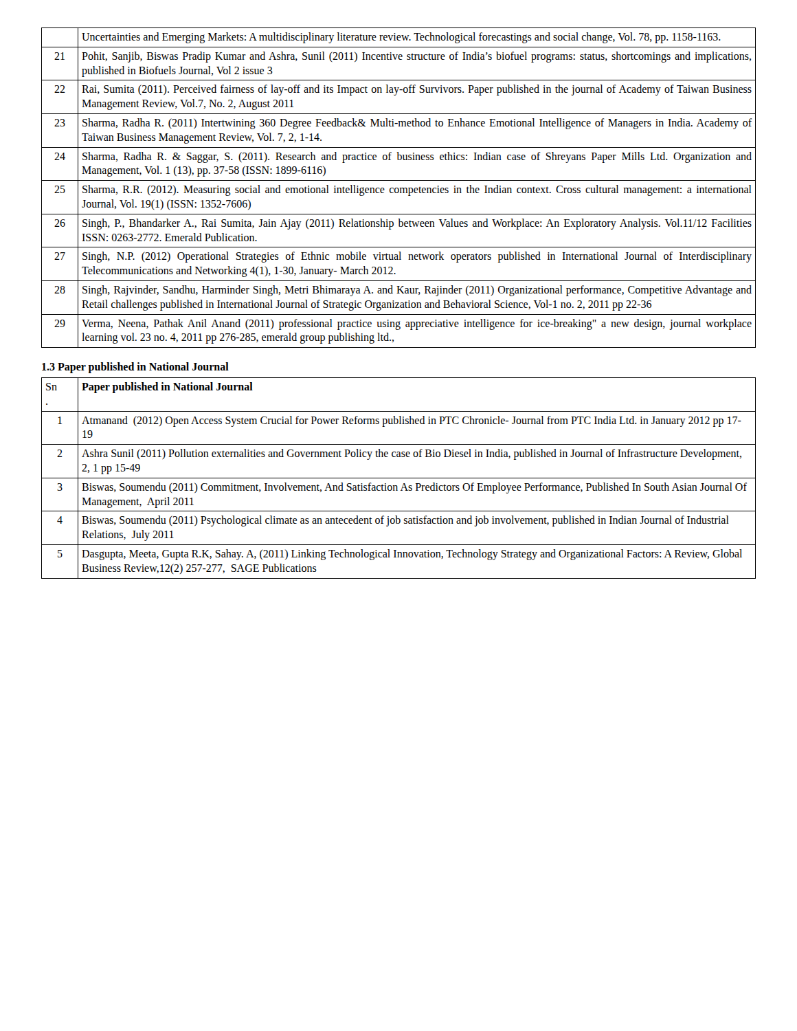| | Uncertainties and Emerging Markets: A multidisciplinary literature review. Technological forecastings and social change, Vol. 78, pp. 1158-1163. |
| 21 | Pohit, Sanjib, Biswas Pradip Kumar and Ashra, Sunil (2011) Incentive structure of India’s biofuel programs: status, shortcomings and implications, published in Biofuels Journal, Vol 2 issue 3 |
| 22 | Rai, Sumita (2011). Perceived fairness of lay-off and its Impact on lay-off Survivors. Paper published in the journal of Academy of Taiwan Business Management Review, Vol.7, No. 2, August 2011 |
| 23 | Sharma, Radha R. (2011) Intertwining 360 Degree Feedback& Multi-method to Enhance Emotional Intelligence of Managers in India. Academy of Taiwan Business Management Review, Vol. 7, 2, 1-14. |
| 24 | Sharma, Radha R. & Saggar, S. (2011). Research and practice of business ethics: Indian case of Shreyans Paper Mills Ltd. Organization and Management, Vol. 1 (13), pp. 37-58 (ISSN: 1899-6116) |
| 25 | Sharma, R.R. (2012). Measuring social and emotional intelligence competencies in the Indian context. Cross cultural management: a international Journal, Vol. 19(1) (ISSN: 1352-7606) |
| 26 | Singh, P., Bhandarker A., Rai Sumita, Jain Ajay (2011) Relationship between Values and Workplace: An Exploratory Analysis. Vol.11/12 Facilities ISSN: 0263-2772. Emerald Publication. |
| 27 | Singh, N.P. (2012) Operational Strategies of Ethnic mobile virtual network operators published in International Journal of Interdisciplinary Telecommunications and Networking 4(1), 1-30, January- March 2012. |
| 28 | Singh, Rajvinder, Sandhu, Harminder Singh, Metri Bhimaraya A. and Kaur, Rajinder (2011) Organizational performance, Competitive Advantage and Retail challenges published in International Journal of Strategic Organization and Behavioral Science, Vol-1 no. 2, 2011 pp 22-36 |
| 29 | Verma, Neena, Pathak Anil Anand (2011) professional practice using appreciative intelligence for ice-breaking" a new design, journal workplace learning vol. 23 no. 4, 2011 pp 276-285, emerald group publishing ltd., |
1.3 Paper published in National Journal
| Sn . | Paper published in National Journal |
| 1 | Atmanand (2012) Open Access System Crucial for Power Reforms published in PTC Chronicle- Journal from PTC India Ltd. in January 2012 pp 17-19 |
| 2 | Ashra Sunil (2011) Pollution externalities and Government Policy the case of Bio Diesel in India, published in Journal of Infrastructure Development, 2, 1 pp 15-49 |
| 3 | Biswas, Soumendu (2011) Commitment, Involvement, And Satisfaction As Predictors Of Employee Performance, Published In South Asian Journal Of Management, April 2011 |
| 4 | Biswas, Soumendu (2011) Psychological climate as an antecedent of job satisfaction and job involvement, published in Indian Journal of Industrial Relations, July 2011 |
| 5 | Dasgupta, Meeta, Gupta R.K, Sahay. A, (2011) Linking Technological Innovation, Technology Strategy and Organizational Factors: A Review, Global Business Review,12(2) 257-277, SAGE Publications |